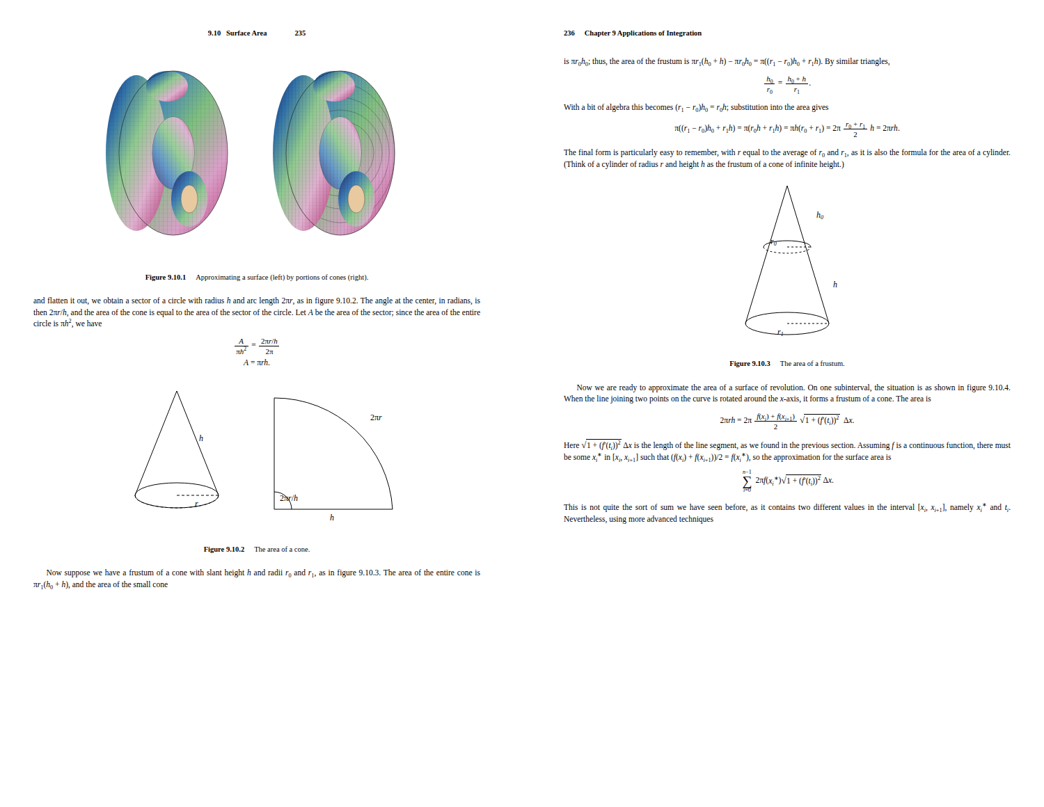9.10 Surface Area 235
Figure 9.10.1 Approximating a surface (left) by portions of cones (right).
and flatten it out, we obtain a sector of a circle with radius h and arc length 2πr, as in figure 9.10.2. The angle at the center, in radians, is then 2πr/h, and the area of the cone is equal to the area of the sector of the circle. Let A be the area of the sector; since the area of the entire circle is πh2, we have
Aπh2 = 2πr/h 2π A = πrh.
h r 2πr 2πr/h h
Figure 9.10.2 The area of a cone.
Now suppose we have a frustum of a cone with slant height h and radii r0 and r1, as in figure 9.10.3. The area of the entire cone is πr1(h0 + h), and the area of the small cone
236 Chapter 9 Applications of Integration
is πr0h0; thus, the area of the frustum is πr1(h0 + h) − πr0h0 = π((r1 − r0)h0 + r1h). By similar triangles,
h0 r0 = h0 + h r1.
With a bit of algebra this becomes (r1 − r0)h0 = r0h; substitution into the area gives
π((r1 − r0)h0 + r1h) = π(r0h + r1h) = πh(r0 + r1) = 2π r0 + r12 h = 2πrh.
The final form is particularly easy to remember, with r equal to the average of r0 and r1, as it is also the formula for the area of a cylinder. (Think of a cylinder of radius r and height h as the frustum of a cone of infinite height.)
h0 r0 h r1
Figure 9.10.3 The area of a frustum.
Now we are ready to approximate the area of a surface of revolution. On one subinterval, the situation is as shown in figure 9.10.4. When the line joining two points on the curve is rotated around the x-axis, it forms a frustum of a cone. The area is
2πrh = 2π f(xi) + f(xi+1) 2 1 + (f′(ti))2  Δx.
Here 1 + (f′(ti))2 Δx is the length of the line segment, as we found in the previous section. Assuming f is a continuous function, there must be some xi∗ in [xi, xi+1] such that (f(xi) + f(xi+1))/2 = f(xi∗), so the approximation for the surface area is
n−1∑i=0 2πf(xi∗)1 + (f′(ti))2 Δx.
This is not quite the sort of sum we have seen before, as it contains two different values in the interval [xi, xi+1], namely xi∗ and ti. Nevertheless, using more advanced techniques